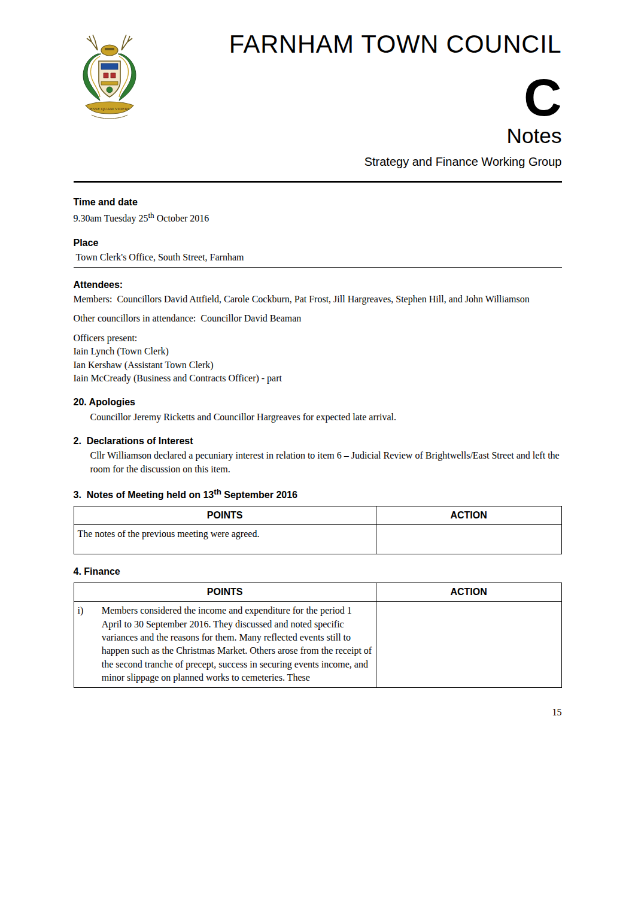ESSE QUAM VIDERI
FARNHAM TOWN COUNCIL
C
Notes
Strategy and Finance Working Group
Time and date
9.30am Tuesday 25th October 2016
Place
Town Clerk's Office, South Street, Farnham
Attendees:
Members: Councillors David Attfield, Carole Cockburn, Pat Frost, Jill Hargreaves, Stephen Hill, and John Williamson
Other councillors in attendance: Councillor David Beaman
Officers present:
Iain Lynch (Town Clerk)
Ian Kershaw (Assistant Town Clerk)
Iain McCready (Business and Contracts Officer) - part
20. Apologies
Councillor Jeremy Ricketts and Councillor Hargreaves for expected late arrival.
2. Declarations of Interest
Cllr Williamson declared a pecuniary interest in relation to item 6 – Judicial Review of Brightwells/East Street and left the room for the discussion on this item.
3. Notes of Meeting held on 13th September 2016
| POINTS | ACTION |
| --- | --- |
| The notes of the previous meeting were agreed. | |
4. Finance
| POINTS | ACTION |
| --- | --- |
| i) | Members considered the income and expenditure for the period 1 April to 30 September 2016. They discussed and noted specific variances and the reasons for them. Many reflected events still to happen such as the Christmas Market. Others arose from the receipt of the second tranche of precept, success in securing events income, and minor slippage on planned works to cemeteries. These | |
15